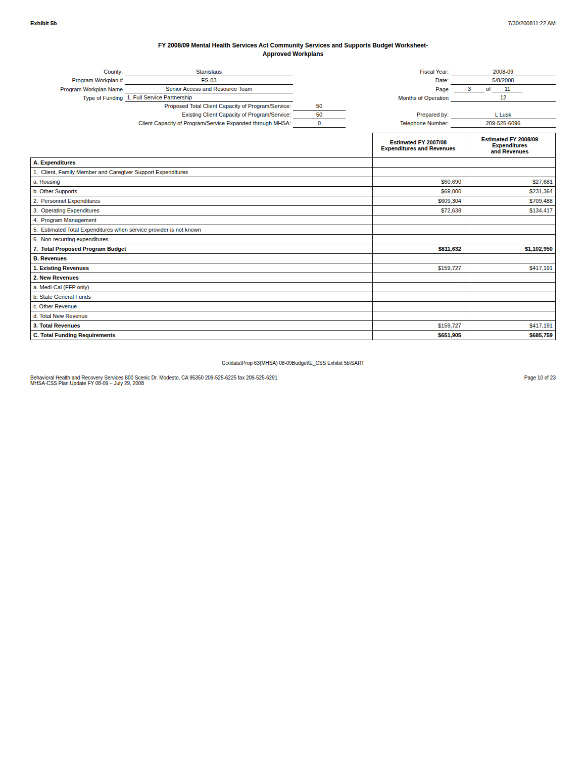Exhibit 5b
7/30/200811:22 AM
FY 2008/09 Mental Health Services Act Community Services and Supports Budget Worksheet-
Approved Workplans
| County: | Stanislaus | | Fiscal Year: | 2008-09 |
| Program Workplan # | FS-03 | | Date: | 5/8/2008 |
| Program Workplan Name | Senior Access and Resource Team | | Page | 3 of 11 |
| Type of Funding | 1. Full Service Partnership | | Months of Operation | 12 |
| Proposed Total Client Capacity of Program/Service: | 50 | | |
| Existing Client Capacity of Program/Service: | 50 | Prepared by: | L Lusk |
| Client Capacity of Program/Service Expanded through MHSA: | 0 | Telephone Number: | 209-525-6096 |
| | Estimated FY 2007/08 Expenditures and Revenues | Estimated FY 2008/09 Expenditures and Revenues |
| --- | --- | --- |
| A. Expenditures | | |
| 1. Client, Family Member and Caregiver Support Expenditures | | |
| a. Housing | $60,690 | $27,681 |
| b. Other Supports | $69,000 | $231,364 |
| 2. Personnel Expenditures | $609,304 | $709,488 |
| 3. Operating Expenditures | $72,638 | $134,417 |
| 4. Program Management | | |
| 5. Estimated Total Expenditures when service provider is not known | | |
| 6. Non-recurring expenditures | | |
| 7. Total Proposed Program Budget | $811,632 | $1,102,950 |
| B. Revenues | | |
| 1. Existing Revenues | $159,727 | $417,191 |
| 2. New Revenues | | |
| a. Medi-Cal (FFP only) | | |
| b. State General Funds | | |
| c. Other Revenue | | |
| d. Total New Revenue | | |
| 3. Total Revenues | $159,727 | $417,191 |
| C. Total Funding Requirements | $651,905 | $685,759 |
G:xldata\Prop 63(MHSA) 08-09Budget\E_CSS Exhibit 5b\SART
Behavioral Health and Recovery Services 800 Scenic Dr. Modesto, CA 95350 209-525-6225 fax 209-525-6291
MHSA-CSS Plan Update FY 08-09 – July 29, 2008
Page 10 of 23